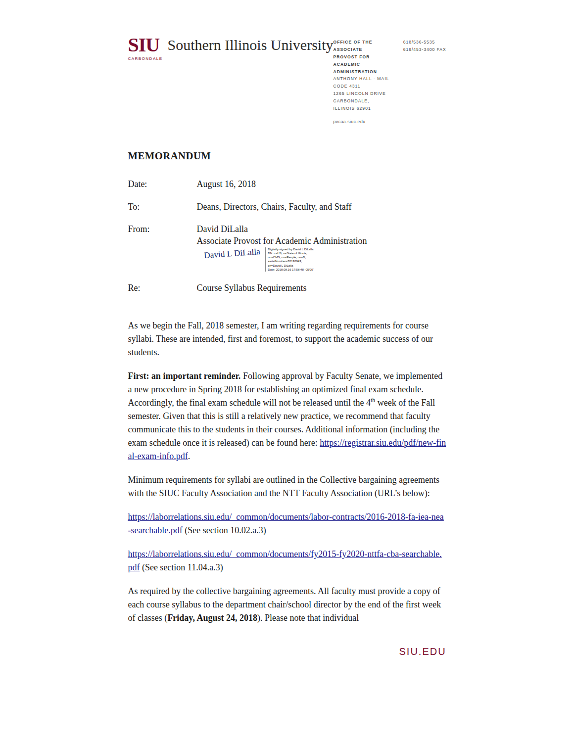SIU
CARBONDALE
Southern Illinois University
OFFICE OF THE ASSOCIATE
PROVOST FOR ACADEMIC
ADMINISTRATION
ANTHONY HALL · MAIL CODE 4311
1265 LINCOLN DRIVE
CARBONDALE, ILLINOIS 62901
618/536-5535
618/453-3400 FAX
pvcaa.siuc.edu
MEMORANDUM
| Date: | August 16, 2018 |
| To: | Deans, Directors, Chairs, Faculty, and Staff |
| From: | David DiLalla Associate Provost for Academic Administration David L DiLalla Digitally signed by David L DiLalla DN: c=US, o=State of Illinois, ou=CMS, ou=People, ou=D, serialNumber=70130943, cn=David L DiLalla Date: 2018.08.16 17:58:48 -05'00' |
| Re: | Course Syllabus Requirements |
As we begin the Fall, 2018 semester, I am writing regarding requirements for course syllabi. These are intended, first and foremost, to support the academic success of our students.
First: an important reminder. Following approval by Faculty Senate, we implemented a new procedure in Spring 2018 for establishing an optimized final exam schedule. Accordingly, the final exam schedule will not be released until the 4th week of the Fall semester. Given that this is still a relatively new practice, we recommend that faculty communicate this to the students in their courses. Additional information (including the exam schedule once it is released) can be found here: https://registrar.siu.edu/pdf/new-final-exam-info.pdf.
Minimum requirements for syllabi are outlined in the Collective bargaining agreements with the SIUC Faculty Association and the NTT Faculty Association (URL’s below):
https://laborrelations.siu.edu/_common/documents/labor-contracts/2016-2018-fa-iea-nea-searchable.pdf (See section 10.02.a.3)
https://laborrelations.siu.edu/_common/documents/fy2015-fy2020-nttfa-cba-searchable.pdf (See section 11.04.a.3)
As required by the collective bargaining agreements. All faculty must provide a copy of each course syllabus to the department chair/school director by the end of the first week of classes (Friday, August 24, 2018). Please note that individual
SIU.EDU